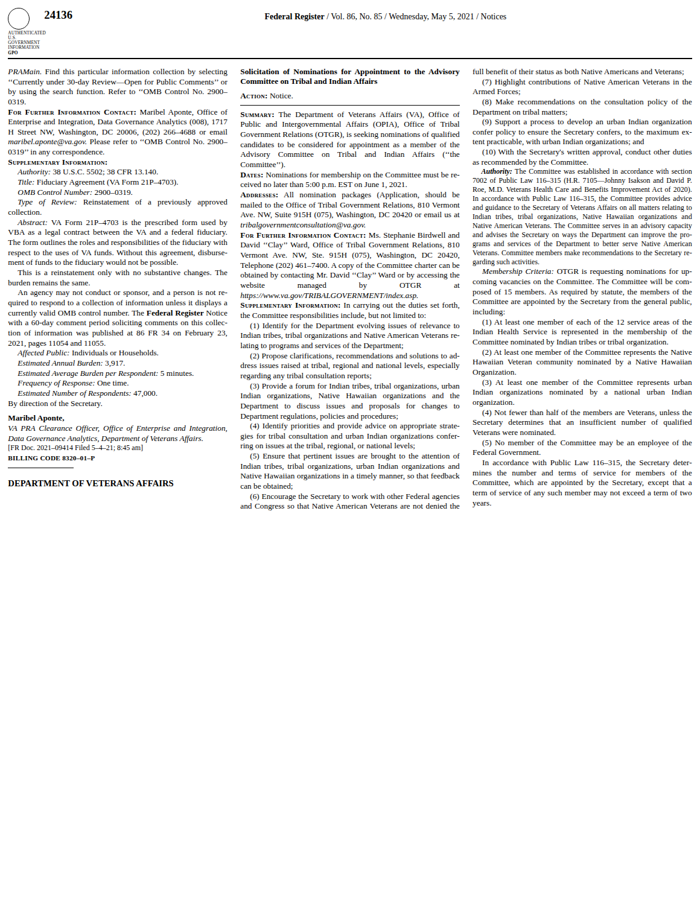AUTHENTICATED
U.S. GOVERNMENT
INFORMATION
GPO
24136
Federal Register / Vol. 86, No. 85 / Wednesday, May 5, 2021 / Notices
PRAMain. Find this particular information collection by selecting ‘‘Currently under 30-day Review—Open for Public Comments’’ or by using the search function. Refer to ‘‘OMB Control No. 2900–0319.
For Further Information Contact: Maribel Aponte, Office of Enterprise and Integration, Data Governance Analytics (008), 1717 H Street NW, Washington, DC 20006, (202) 266–4688 or email maribel.aponte@va.gov. Please refer to ‘‘OMB Control No. 2900–0319’’ in any correspondence.
Supplementary Information:
Authority: 38 U.S.C. 5502; 38 CFR 13.140.
Title: Fiduciary Agreement (VA Form 21P–4703).
OMB Control Number: 2900–0319.
Type of Review: Reinstatement of a previously approved collection.
Abstract: VA Form 21P–4703 is the prescribed form used by VBA as a legal contract between the VA and a federal fiduciary. The form outlines the roles and responsibilities of the fiduciary with respect to the uses of VA funds. Without this agreement, disbursement of funds to the fiduciary would not be possible.
This is a reinstatement only with no substantive changes. The burden remains the same.
An agency may not conduct or sponsor, and a person is not required to respond to a collection of information unless it displays a currently valid OMB control number. The Federal Register Notice with a 60-day comment period soliciting comments on this collection of information was published at 86 FR 34 on February 23, 2021, pages 11054 and 11055.
Affected Public: Individuals or Households.
Estimated Annual Burden: 3,917.
Estimated Average Burden per Respondent: 5 minutes.
Frequency of Response: One time.
Estimated Number of Respondents: 47,000.
By direction of the Secretary.
Maribel Aponte,
VA PRA Clearance Officer, Office of Enterprise and Integration, Data Governance Analytics, Department of Veterans Affairs.
[FR Doc. 2021–09414 Filed 5–4–21; 8:45 am]
BILLING CODE 8320–01–P
DEPARTMENT OF VETERANS AFFAIRS
Solicitation of Nominations for Appointment to the Advisory Committee on Tribal and Indian Affairs
Action: Notice.
Summary: The Department of Veterans Affairs (VA), Office of Public and Intergovernmental Affairs (OPIA), Office of Tribal Government Relations (OTGR), is seeking nominations of qualified candidates to be considered for appointment as a member of the Advisory Committee on Tribal and Indian Affairs (‘‘the Committee’’).
Dates: Nominations for membership on the Committee must be received no later than 5:00 p.m. EST on June 1, 2021.
Addresses: All nomination packages (Application, should be mailed to the Office of Tribal Government Relations, 810 Vermont Ave. NW, Suite 915H (075), Washington, DC 20420 or email us at tribalgovernmentconsultation@va.gov.
For Further Information Contact: Ms. Stephanie Birdwell and David ‘‘Clay’’ Ward, Office of Tribal Government Relations, 810 Vermont Ave. NW, Ste. 915H (075), Washington, DC 20420, Telephone (202) 461–7400. A copy of the Committee charter can be obtained by contacting Mr. David ‘‘Clay’’ Ward or by accessing the website managed by OTGR at https://www.va.gov/TRIBALGOVERNMENT/index.asp.
Supplementary Information: In carrying out the duties set forth, the Committee responsibilities include, but not limited to:
(1) Identify for the Department evolving issues of relevance to Indian tribes, tribal organizations and Native American Veterans relating to programs and services of the Department;
(2) Propose clarifications, recommendations and solutions to address issues raised at tribal, regional and national levels, especially regarding any tribal consultation reports;
(3) Provide a forum for Indian tribes, tribal organizations, urban Indian organizations, Native Hawaiian organizations and the Department to discuss issues and proposals for changes to Department regulations, policies and procedures;
(4) Identify priorities and provide advice on appropriate strategies for tribal consultation and urban Indian organizations conferring on issues at the tribal, regional, or national levels;
(5) Ensure that pertinent issues are brought to the attention of Indian tribes, tribal organizations, urban Indian organizations and Native Hawaiian organizations in a timely manner, so that feedback can be obtained;
(6) Encourage the Secretary to work with other Federal agencies and Congress so that Native American Veterans are not denied the full benefit of their status as both Native Americans and Veterans;
(7) Highlight contributions of Native American Veterans in the Armed Forces;
(8) Make recommendations on the consultation policy of the Department on tribal matters;
(9) Support a process to develop an urban Indian organization confer policy to ensure the Secretary confers, to the maximum extent practicable, with urban Indian organizations; and
(10) With the Secretary's written approval, conduct other duties as recommended by the Committee.
Authority: The Committee was established in accordance with section 7002 of Public Law 116–315 (H.R. 7105—Johnny Isakson and David P. Roe, M.D. Veterans Health Care and Benefits Improvement Act of 2020). In accordance with Public Law 116–315, the Committee provides advice and guidance to the Secretary of Veterans Affairs on all matters relating to Indian tribes, tribal organizations, Native Hawaiian organizations and Native American Veterans. The Committee serves in an advisory capacity and advises the Secretary on ways the Department can improve the programs and services of the Department to better serve Native American Veterans. Committee members make recommendations to the Secretary regarding such activities.
Membership Criteria: OTGR is requesting nominations for upcoming vacancies on the Committee. The Committee will be composed of 15 members. As required by statute, the members of the Committee are appointed by the Secretary from the general public, including:
(1) At least one member of each of the 12 service areas of the Indian Health Service is represented in the membership of the Committee nominated by Indian tribes or tribal organization.
(2) At least one member of the Committee represents the Native Hawaiian Veteran community nominated by a Native Hawaiian Organization.
(3) At least one member of the Committee represents urban Indian organizations nominated by a national urban Indian organization.
(4) Not fewer than half of the members are Veterans, unless the Secretary determines that an insufficient number of qualified Veterans were nominated.
(5) No member of the Committee may be an employee of the Federal Government.
In accordance with Public Law 116–315, the Secretary determines the number and terms of service for members of the Committee, which are appointed by the Secretary, except that a term of service of any such member may not exceed a term of two years.